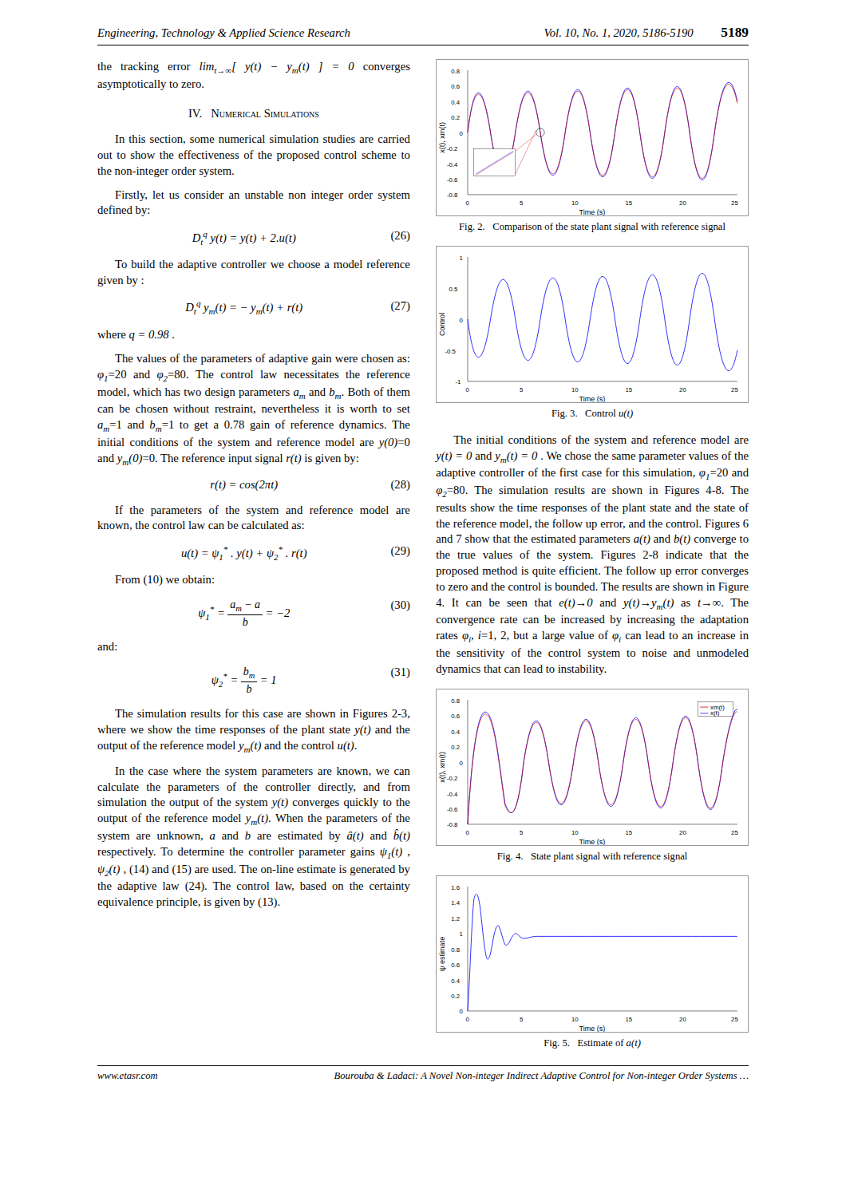Engineering, Technology & Applied Science Research
Vol. 10, No. 1, 2020, 5186-5190
5189
the tracking error limt→∞[ y(t) − ym(t) ] = 0 converges asymptotically to zero.
IV. Numerical Simulations
In this section, some numerical simulation studies are carried out to show the effectiveness of the proposed control scheme to the non-integer order system.
Firstly, let us consider an unstable non integer order system defined by:
Dtq y(t) = y(t) + 2.u(t) (26)
To build the adaptive controller we choose a model reference given by :
Dtq ym(t) = − ym(t) + r(t) (27)
where q = 0.98 .
The values of the parameters of adaptive gain were chosen as: φ1=20 and φ2=80. The control law necessitates the reference model, which has two design parameters am and bm. Both of them can be chosen without restraint, nevertheless it is worth to set am=1 and bm=1 to get a 0.78 gain of reference dynamics. The initial conditions of the system and reference model are y(0)=0 and ym(0)=0. The reference input signal r(t) is given by:
r(t) = cos(2πt) (28)
If the parameters of the system and reference model are known, the control law can be calculated as:
u(t) = ψ1* . y(t) + ψ2* . r(t) (29)
From (10) we obtain:
ψ1* = am − a b = −2 (30)
and:
ψ2* = bm b = 1 (31)
The simulation results for this case are shown in Figures 2-3, where we show the time responses of the plant state y(t) and the output of the reference model ym(t) and the control u(t).
In the case where the system parameters are known, we can calculate the parameters of the controller directly, and from simulation the output of the system y(t) converges quickly to the output of the reference model ym(t). When the parameters of the system are unknown, a and b are estimated by â(t) and b̂(t) respectively. To determine the controller parameter gains ψ1(t) , ψ2(t) , (14) and (15) are used. The on-line estimate is generated by the adaptive law (24). The control law, based on the certainty equivalence principle, is given by (13).
0.8 0.6 0.4 0.2 0 -0.2 -0.4 -0.6 -0.8 0 5 10 15 20 25 Time (s) x(t), xm(t)
Fig. 2. Comparison of the state plant signal with reference signal
1 0.5 0 -0.5 -1 0 5 10 15 20 25 Time (s) Control
Fig. 3. Control u(t)
The initial conditions of the system and reference model are y(t) = 0 and ym(t) = 0 . We chose the same parameter values of the adaptive controller of the first case for this simulation, φ1=20 and φ2=80. The simulation results are shown in Figures 4-8. The results show the time responses of the plant state and the state of the reference model, the follow up error, and the control. Figures 6 and 7 show that the estimated parameters a(t) and b(t) converge to the true values of the system. Figures 2-8 indicate that the proposed method is quite efficient. The follow up error converges to zero and the control is bounded. The results are shown in Figure 4. It can be seen that e(t)→0 and y(t)→ym(t) as t→∞. The convergence rate can be increased by increasing the adaptation rates φi, i=1, 2, but a large value of φi can lead to an increase in the sensitivity of the control system to noise and unmodeled dynamics that can lead to instability.
0.8 0.6 0.4 0.2 0 -0.2 -0.4 -0.6 -0.8 0 5 10 15 20 25 Time (s) x(t), xm(t) xm(t) x(t)
Fig. 4. State plant signal with reference signal
1.6 1.4 1.2 1 0.8 0.6 0.4 0.2 0 0 5 10 15 20 25 Time (s) ψ estimate
Fig. 5. Estimate of a(t)
www.etasr.com
Bourouba & Ladaci: A Novel Non-integer Indirect Adaptive Control for Non-integer Order Systems …